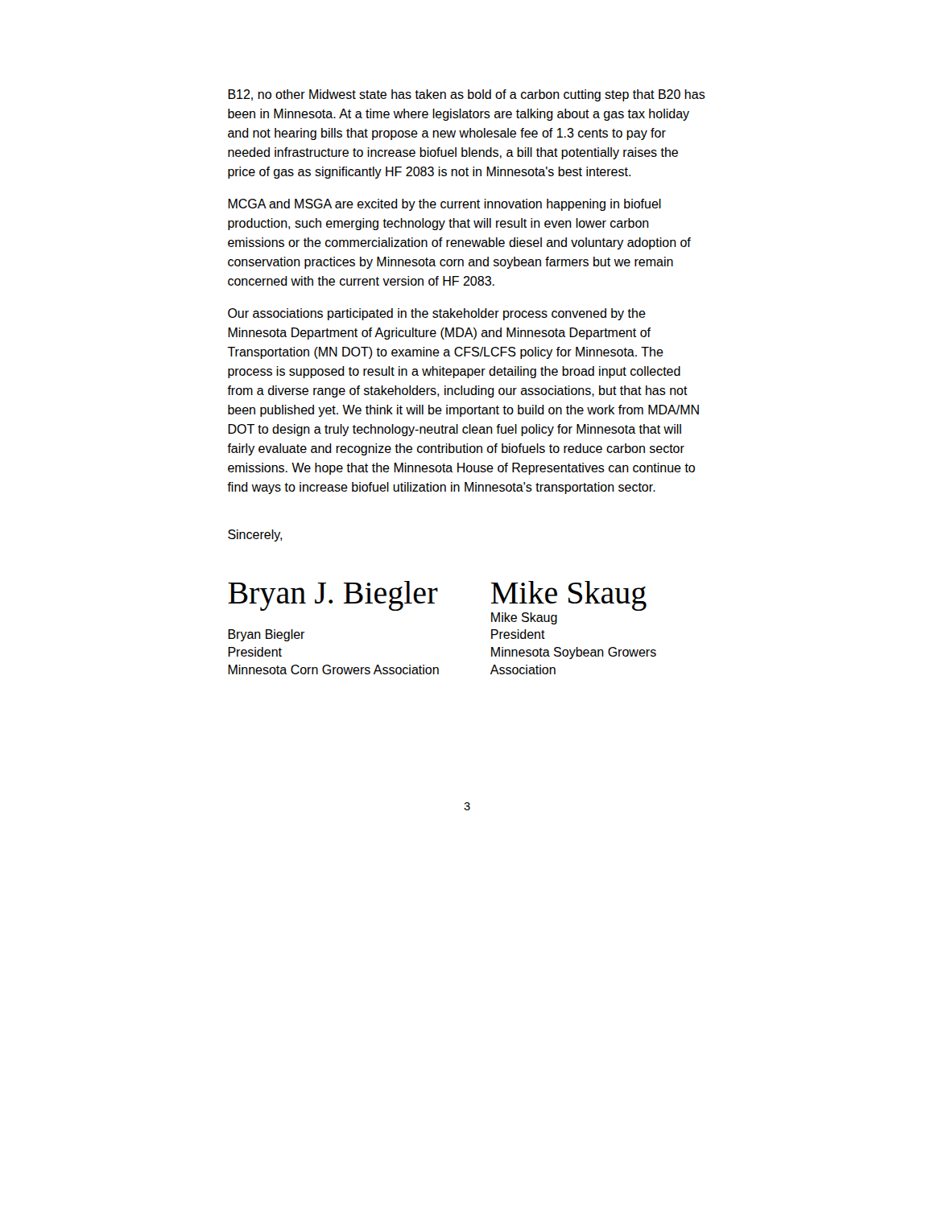B12, no other Midwest state has taken as bold of a carbon cutting step that B20 has been in Minnesota. At a time where legislators are talking about a gas tax holiday and not hearing bills that propose a new wholesale fee of 1.3 cents to pay for needed infrastructure to increase biofuel blends, a bill that potentially raises the price of gas as significantly HF 2083 is not in Minnesota's best interest.
MCGA and MSGA are excited by the current innovation happening in biofuel production, such emerging technology that will result in even lower carbon emissions or the commercialization of renewable diesel and voluntary adoption of conservation practices by Minnesota corn and soybean farmers but we remain concerned with the current version of HF 2083.
Our associations participated in the stakeholder process convened by the Minnesota Department of Agriculture (MDA) and Minnesota Department of Transportation (MN DOT) to examine a CFS/LCFS policy for Minnesota. The process is supposed to result in a whitepaper detailing the broad input collected from a diverse range of stakeholders, including our associations, but that has not been published yet. We think it will be important to build on the work from MDA/MN DOT to design a truly technology-neutral clean fuel policy for Minnesota that will fairly evaluate and recognize the contribution of biofuels to reduce carbon sector emissions. We hope that the Minnesota House of Representatives can continue to find ways to increase biofuel utilization in Minnesota's transportation sector.
Sincerely,
| Bryan J. Biegler | Mike Skaug |
| Bryan Biegler President Minnesota Corn Growers Association | Mike Skaug President Minnesota Soybean Growers Association |
3